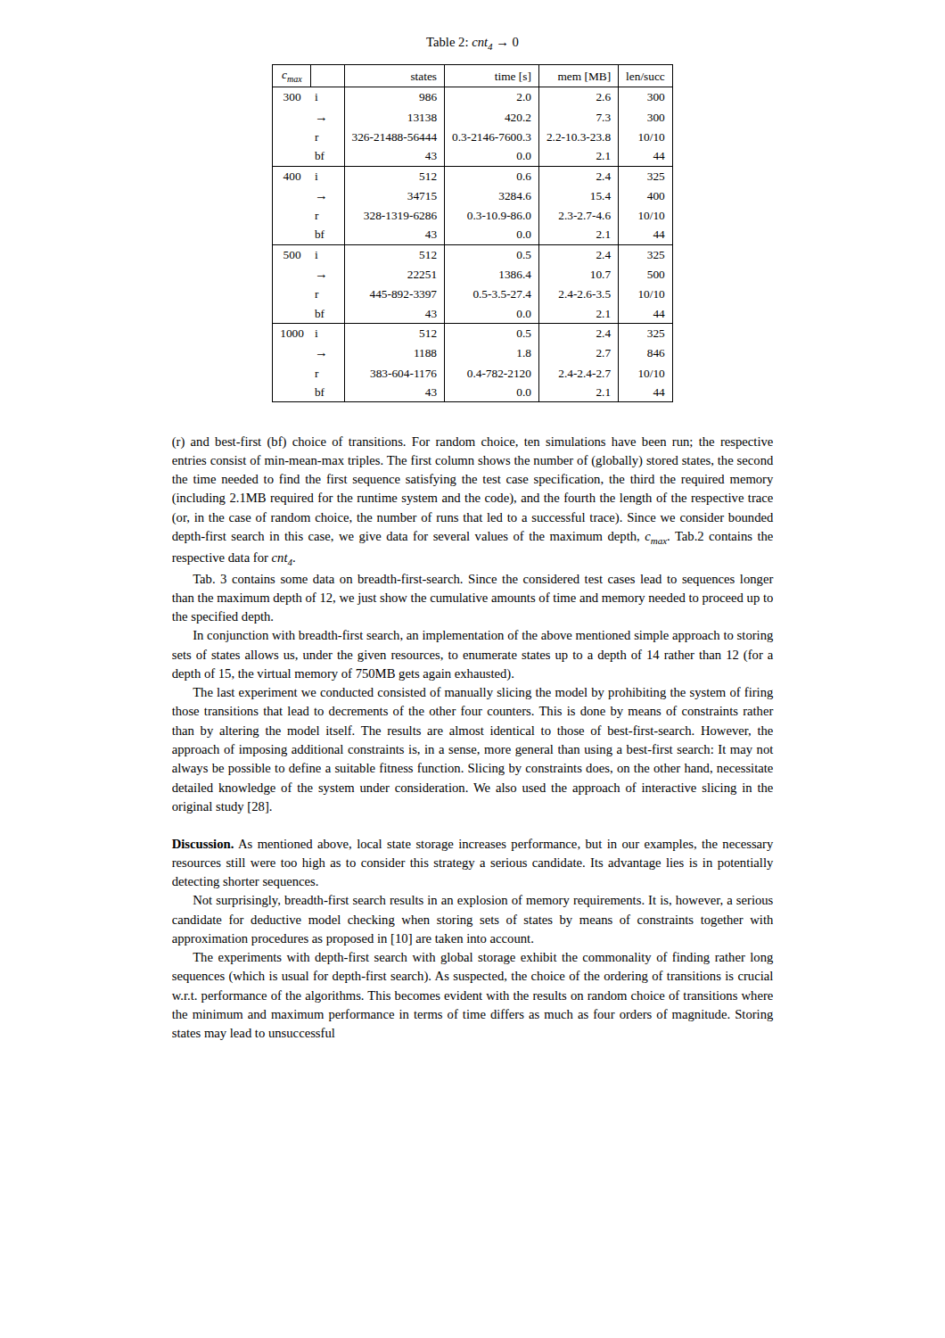Table 2: cnt4 → 0
| c max | | states | time [s] | mem [MB] | len/succ |
| --- | --- | --- | --- | --- | --- |
| 300 | i | 986 | 2.0 | 2.6 | 300 |
| | → | 13138 | 420.2 | 7.3 | 300 |
| | r | 326-21488-56444 | 0.3-2146-7600.3 | 2.2-10.3-23.8 | 10/10 |
| | bf | 43 | 0.0 | 2.1 | 44 |
| 400 | i | 512 | 0.6 | 2.4 | 325 |
| | → | 34715 | 3284.6 | 15.4 | 400 |
| | r | 328-1319-6286 | 0.3-10.9-86.0 | 2.3-2.7-4.6 | 10/10 |
| | bf | 43 | 0.0 | 2.1 | 44 |
| 500 | i | 512 | 0.5 | 2.4 | 325 |
| | → | 22251 | 1386.4 | 10.7 | 500 |
| | r | 445-892-3397 | 0.5-3.5-27.4 | 2.4-2.6-3.5 | 10/10 |
| | bf | 43 | 0.0 | 2.1 | 44 |
| 1000 | i | 512 | 0.5 | 2.4 | 325 |
| | → | 1188 | 1.8 | 2.7 | 846 |
| | r | 383-604-1176 | 0.4-782-2120 | 2.4-2.4-2.7 | 10/10 |
| | bf | 43 | 0.0 | 2.1 | 44 |
(r) and best-first (bf) choice of transitions. For random choice, ten simulations have been run; the respective entries consist of min-mean-max triples. The first column shows the number of (globally) stored states, the second the time needed to find the first sequence satisfying the test case specification, the third the required memory (including 2.1MB required for the runtime system and the code), and the fourth the length of the respective trace (or, in the case of random choice, the number of runs that led to a successful trace). Since we consider bounded depth-first search in this case, we give data for several values of the maximum depth, cmax. Tab.2 contains the respective data for cnt4.
Tab. 3 contains some data on breadth-first-search. Since the considered test cases lead to sequences longer than the maximum depth of 12, we just show the cumulative amounts of time and memory needed to proceed up to the specified depth.
In conjunction with breadth-first search, an implementation of the above mentioned simple approach to storing sets of states allows us, under the given resources, to enumerate states up to a depth of 14 rather than 12 (for a depth of 15, the virtual memory of 750MB gets again exhausted).
The last experiment we conducted consisted of manually slicing the model by prohibiting the system of firing those transitions that lead to decrements of the other four counters. This is done by means of constraints rather than by altering the model itself. The results are almost identical to those of best-first-search. However, the approach of imposing additional constraints is, in a sense, more general than using a best-first search: It may not always be possible to define a suitable fitness function. Slicing by constraints does, on the other hand, necessitate detailed knowledge of the system under consideration. We also used the approach of interactive slicing in the original study [28].
Discussion. As mentioned above, local state storage increases performance, but in our examples, the necessary resources still were too high as to consider this strategy a serious candidate. Its advantage lies is in potentially detecting shorter sequences.
Not surprisingly, breadth-first search results in an explosion of memory requirements. It is, however, a serious candidate for deductive model checking when storing sets of states by means of constraints together with approximation procedures as proposed in [10] are taken into account.
The experiments with depth-first search with global storage exhibit the commonality of finding rather long sequences (which is usual for depth-first search). As suspected, the choice of the ordering of transitions is crucial w.r.t. performance of the algorithms. This becomes evident with the results on random choice of transitions where the minimum and maximum performance in terms of time differs as much as four orders of magnitude. Storing states may lead to unsuccessful